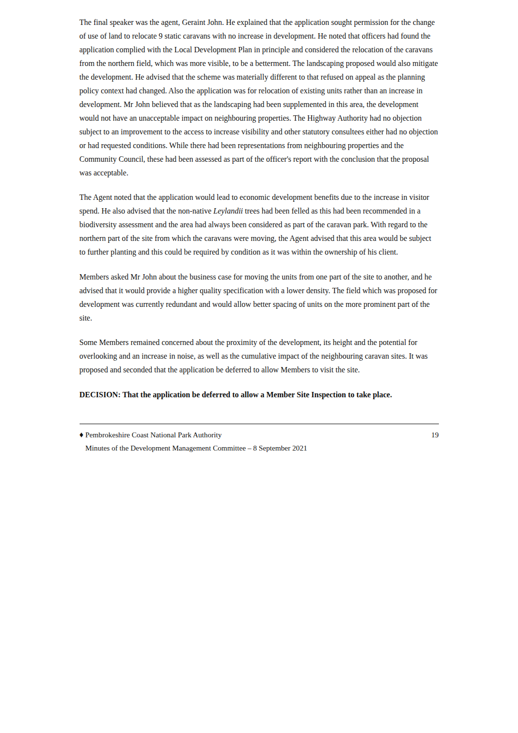The final speaker was the agent, Geraint John. He explained that the application sought permission for the change of use of land to relocate 9 static caravans with no increase in development. He noted that officers had found the application complied with the Local Development Plan in principle and considered the relocation of the caravans from the northern field, which was more visible, to be a betterment. The landscaping proposed would also mitigate the development. He advised that the scheme was materially different to that refused on appeal as the planning policy context had changed. Also the application was for relocation of existing units rather than an increase in development. Mr John believed that as the landscaping had been supplemented in this area, the development would not have an unacceptable impact on neighbouring properties. The Highway Authority had no objection subject to an improvement to the access to increase visibility and other statutory consultees either had no objection or had requested conditions. While there had been representations from neighbouring properties and the Community Council, these had been assessed as part of the officer's report with the conclusion that the proposal was acceptable.
The Agent noted that the application would lead to economic development benefits due to the increase in visitor spend. He also advised that the non-native Leylandii trees had been felled as this had been recommended in a biodiversity assessment and the area had always been considered as part of the caravan park. With regard to the northern part of the site from which the caravans were moving, the Agent advised that this area would be subject to further planting and this could be required by condition as it was within the ownership of his client.
Members asked Mr John about the business case for moving the units from one part of the site to another, and he advised that it would provide a higher quality specification with a lower density. The field which was proposed for development was currently redundant and would allow better spacing of units on the more prominent part of the site.
Some Members remained concerned about the proximity of the development, its height and the potential for overlooking and an increase in noise, as well as the cumulative impact of the neighbouring caravan sites. It was proposed and seconded that the application be deferred to allow Members to visit the site.
DECISION: That the application be deferred to allow a Member Site Inspection to take place.
19 ♦ Pembrokeshire Coast National Park Authority
Minutes of the Development Management Committee – 8 September 2021